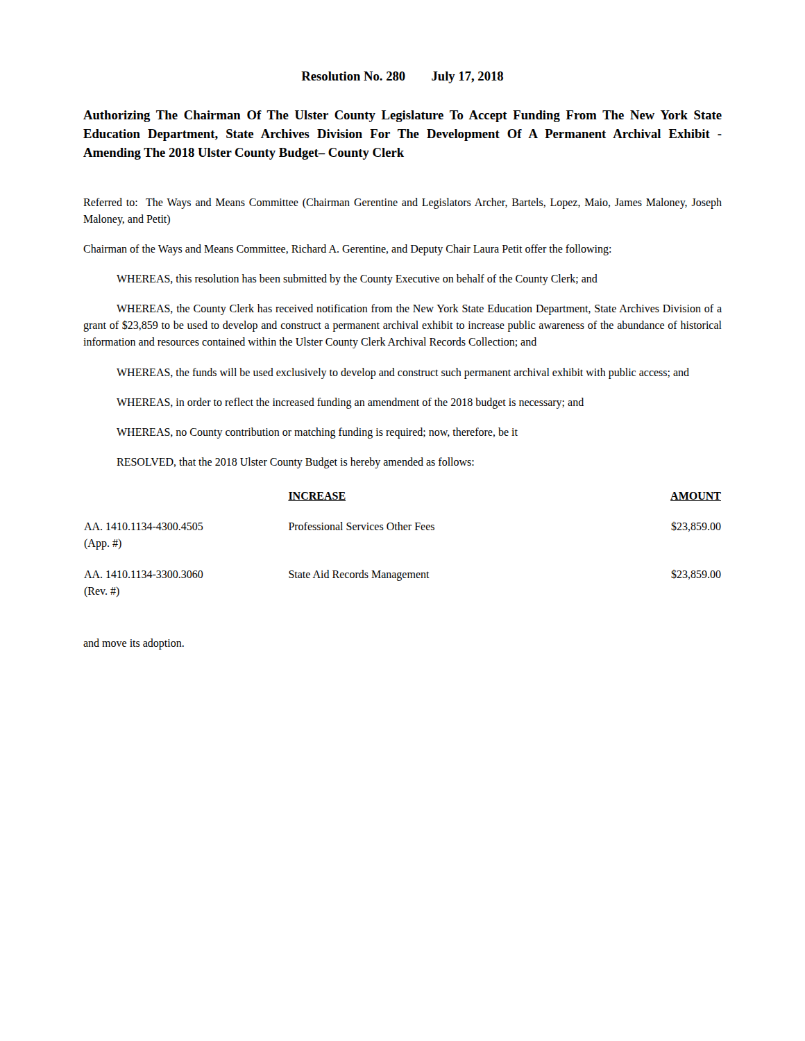Resolution No. 280 July 17, 2018
Authorizing The Chairman Of The Ulster County Legislature To Accept Funding From The New York State Education Department, State Archives Division For The Development Of A Permanent Archival Exhibit - Amending The 2018 Ulster County Budget– County Clerk
Referred to: The Ways and Means Committee (Chairman Gerentine and Legislators Archer, Bartels, Lopez, Maio, James Maloney, Joseph Maloney, and Petit)
Chairman of the Ways and Means Committee, Richard A. Gerentine, and Deputy Chair Laura Petit offer the following:
WHEREAS, this resolution has been submitted by the County Executive on behalf of the County Clerk; and
WHEREAS, the County Clerk has received notification from the New York State Education Department, State Archives Division of a grant of $23,859 to be used to develop and construct a permanent archival exhibit to increase public awareness of the abundance of historical information and resources contained within the Ulster County Clerk Archival Records Collection; and
WHEREAS, the funds will be used exclusively to develop and construct such permanent archival exhibit with public access; and
WHEREAS, in order to reflect the increased funding an amendment of the 2018 budget is necessary; and
WHEREAS, no County contribution or matching funding is required; now, therefore, be it
RESOLVED, that the 2018 Ulster County Budget is hereby amended as follows:
| | INCREASE | AMOUNT |
| --- | --- | --- |
| AA. 1410.1134-4300.4505 (App. #) | Professional Services Other Fees | $23,859.00 |
| AA. 1410.1134-3300.3060 (Rev. #) | State Aid Records Management | $23,859.00 |
and move its adoption.